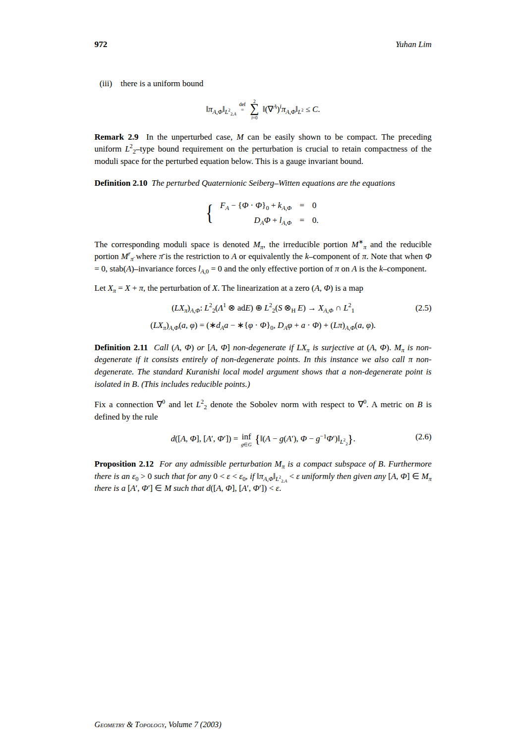972 Yuhan Lim
(iii) there is a uniform bound
‖πA,Φ‖L22,A def
= 2∑i=0 ‖(∇A)iπA,Φ‖L2 ≤ C.
Remark 2.9 In the unperturbed case, M can be easily shown to be compact. The preceding uniform L22–type bound requirement on the perturbation is crucial to retain compactness of the moduli space for the perturbed equation below. This is a gauge invariant bound.
Definition 2.10 The perturbed Quaternionic Seiberg–Witten equations are the equations
{
| F A − { Φ · Φ } 0 + k A,Φ | = | 0 |
| D A Φ + l A,Φ | = | 0. |
The corresponding moduli space is denoted Mπ, the irreducible portion M∗π and the reducible portion Mrπ̄ where π̄ is the restriction to A or equivalently the k–component of π. Note that when Φ = 0, stab(A)–invariance forces lA,0 = 0 and the only effective portion of π on A is the k–component.
Let Xπ = X + π, the perturbation of X. The linearization at a zero (A, Φ) is a map
(LXπ)A,Φ: L22(Λ1 ⊗ adE) ⊕ L22(S ⊗H E) → XA,Φ ∩ L21
(2.5)
(LXπ)A,Φ(a, φ) = (∗dAa − ∗{φ · Φ}0, DAφ + a · Φ) + (Lπ)A,Φ(a, φ).
Definition 2.11 Call (A, Φ) or [A, Φ] non-degenerate if LXπ is surjective at (A, Φ). Mπ is non-degenerate if it consists entirely of non-degenerate points. In this instance we also call π non-degenerate. The standard Kuranishi local model argument shows that a non-degenerate point is isolated in B. (This includes reducible points.)
Fix a connection ∇0 and let L22 denote the Sobolev norm with respect to ∇0. A metric on B is defined by the rule
d([A, Φ], [A′, Φ′]) = inf g∈G {‖(A − g(A′), Φ − g−1Φ′)‖L22}.
(2.6)
Proposition 2.12 For any admissible perturbation Mπ is a compact subspace of B. Furthermore there is an ε0 > 0 such that for any 0 < ε < ε0, if ‖πA,Φ‖L22,A < ε uniformly then given any [A, Φ] ∈ Mπ there is a [A′, Φ′] ∈ M such that d([A, Φ], [A′, Φ′]) < ε.
Geometry & Topology, Volume 7 (2003)